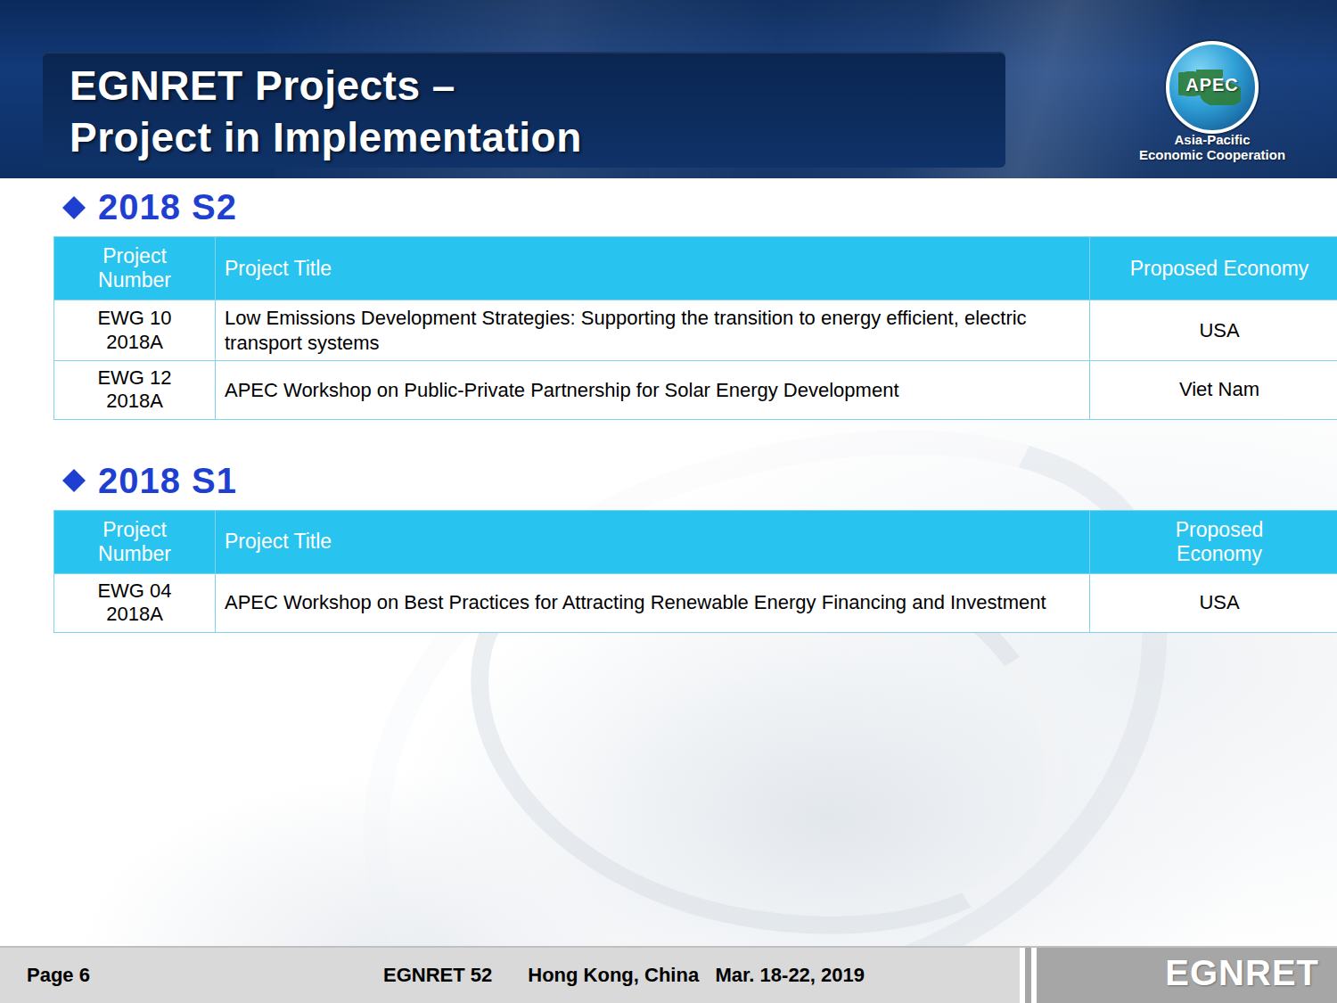EGNRET Projects –
Project in Implementation
Asia-Pacific
Economic Cooperation
2018 S2
| Project Number | Project Title | Proposed Economy |
| --- | --- | --- |
| EWG 10 2018A | Low Emissions Development Strategies: Supporting the transition to energy efficient, electric transport systems | USA |
| EWG 12 2018A | APEC Workshop on Public-Private Partnership for Solar Energy Development | Viet Nam |
2018 S1
| Project Number | Project Title | Proposed Economy |
| --- | --- | --- |
| EWG 04 2018A | APEC Workshop on Best Practices for Attracting Renewable Energy Financing and Investment | USA |
Page 6
EGNRET 52 Hong Kong, China Mar. 18-22, 2019
EGNRET